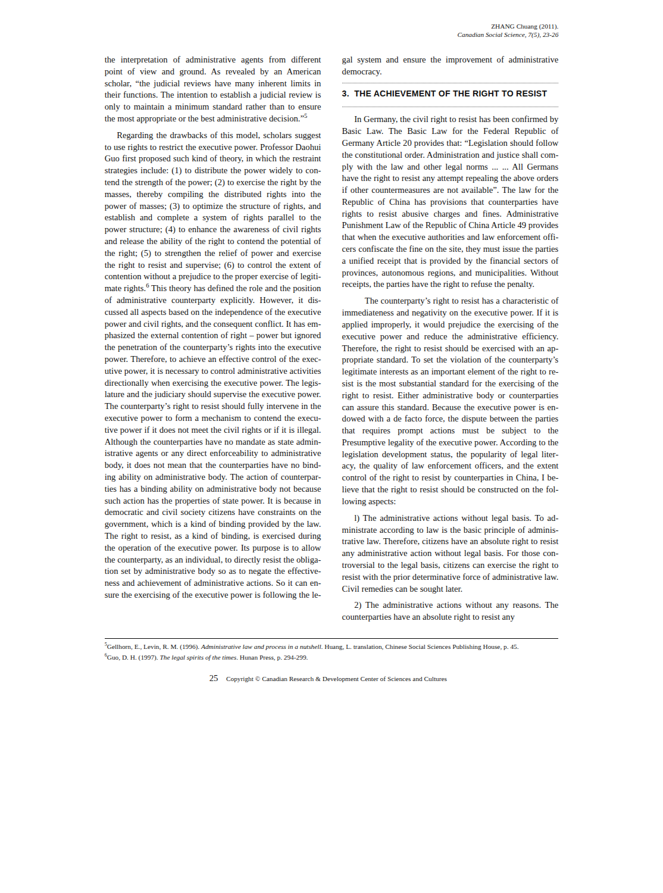ZHANG Chuang (2011). Canadian Social Science, 7(5), 23-26
the interpretation of administrative agents from different point of view and ground. As revealed by an American scholar, “the judicial reviews have many inherent limits in their functions. The intention to establish a judicial review is only to maintain a minimum standard rather than to ensure the most appropriate or the best administrative decision.”5
Regarding the drawbacks of this model, scholars suggest to use rights to restrict the executive power. Professor Daohui Guo first proposed such kind of theory, in which the restraint strategies include: (1) to distribute the power widely to contend the strength of the power; (2) to exercise the right by the masses, thereby compiling the distributed rights into the power of masses; (3) to optimize the structure of rights, and establish and complete a system of rights parallel to the power structure; (4) to enhance the awareness of civil rights and release the ability of the right to contend the potential of the right; (5) to strengthen the relief of power and exercise the right to resist and supervise; (6) to control the extent of contention without a prejudice to the proper exercise of legitimate rights.6 This theory has defined the role and the position of administrative counterparty explicitly. However, it discussed all aspects based on the independence of the executive power and civil rights, and the consequent conflict. It has emphasized the external contention of right – power but ignored the penetration of the counterparty’s rights into the executive power. Therefore, to achieve an effective control of the executive power, it is necessary to control administrative activities directionally when exercising the executive power. The legislature and the judiciary should supervise the executive power. The counterparty’s right to resist should fully intervene in the executive power to form a mechanism to contend the executive power if it does not meet the civil rights or if it is illegal. Although the counterparties have no mandate as state administrative agents or any direct enforceability to administrative body, it does not mean that the counterparties have no binding ability on administrative body. The action of counterparties has a binding ability on administrative body not because such action has the properties of state power. It is because in democratic and civil society citizens have constraints on the government, which is a kind of binding provided by the law. The right to resist, as a kind of binding, is exercised during the operation of the executive power. Its purpose is to allow the counterparty, as an individual, to directly resist the obligation set by administrative body so as to negate the effectiveness and achievement of administrative actions. So it can ensure the exercising of the executive power is following the legal system and ensure the improvement of administrative democracy.
3. THE ACHIEVEMENT OF THE RIGHT TO RESIST
In Germany, the civil right to resist has been confirmed by Basic Law. The Basic Law for the Federal Republic of Germany Article 20 provides that: “Legislation should follow the constitutional order. Administration and justice shall comply with the law and other legal norms ... ... All Germans have the right to resist any attempt repealing the above orders if other countermeasures are not available”. The law for the Republic of China has provisions that counterparties have rights to resist abusive charges and fines. Administrative Punishment Law of the Republic of China Article 49 provides that when the executive authorities and law enforcement officers confiscate the fine on the site, they must issue the parties a unified receipt that is provided by the financial sectors of provinces, autonomous regions, and municipalities. Without receipts, the parties have the right to refuse the penalty.
The counterparty’s right to resist has a characteristic of immediateness and negativity on the executive power. If it is applied improperly, it would prejudice the exercising of the executive power and reduce the administrative efficiency. Therefore, the right to resist should be exercised with an appropriate standard. To set the violation of the counterparty’s legitimate interests as an important element of the right to resist is the most substantial standard for the exercising of the right to resist. Either administrative body or counterparties can assure this standard. Because the executive power is endowed with a de facto force, the dispute between the parties that requires prompt actions must be subject to the Presumptive legality of the executive power. According to the legislation development status, the popularity of legal literacy, the quality of law enforcement officers, and the extent control of the right to resist by counterparties in China, I believe that the right to resist should be constructed on the following aspects:
l) The administrative actions without legal basis. To administrate according to law is the basic principle of administrative law. Therefore, citizens have an absolute right to resist any administrative action without legal basis. For those controversial to the legal basis, citizens can exercise the right to resist with the prior determinative force of administrative law. Civil remedies can be sought later.
2) The administrative actions without any reasons. The counterparties have an absolute right to resist any
5Gellhorn, E., Levin, R. M. (1996). Administrative law and process in a nutshell. Huang, L. translation, Chinese Social Sciences Publishing House, p. 45.
6Guo, D. H. (1997). The legal spirits of the times. Hunan Press, p. 294-299.
25 Copyright © Canadian Research & Development Center of Sciences and Cultures